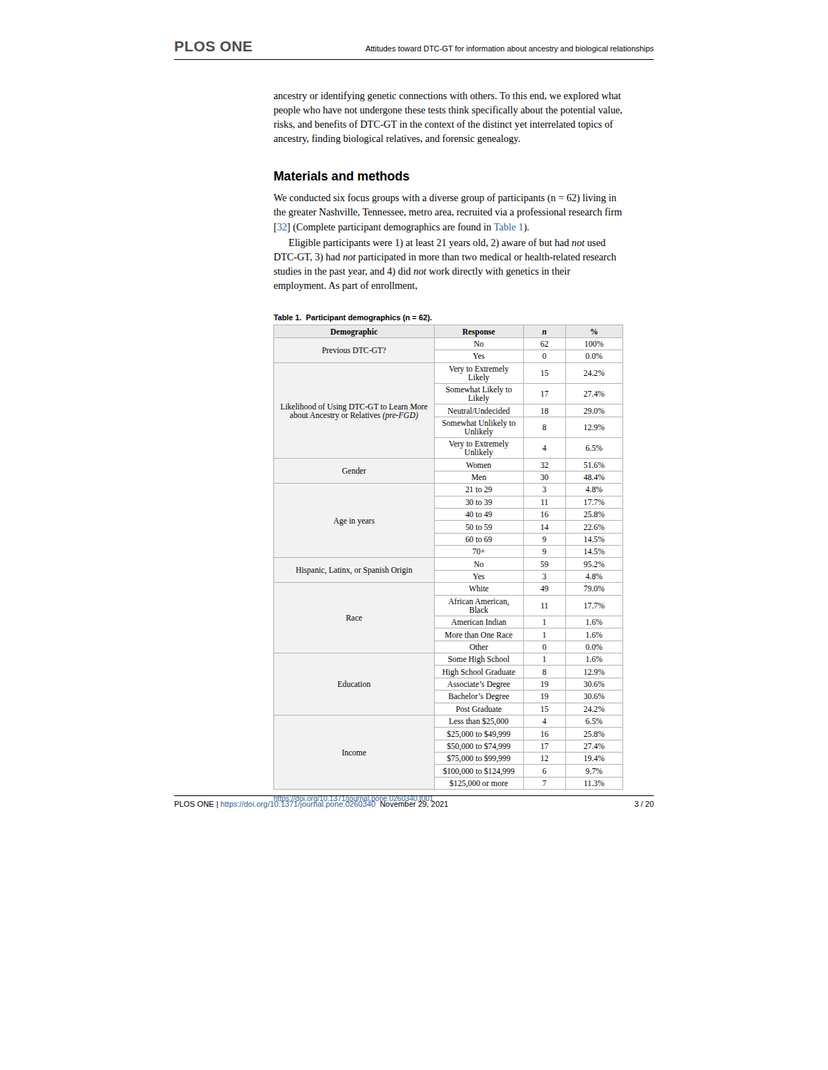PLOS ONE
Attitudes toward DTC-GT for information about ancestry and biological relationships
ancestry or identifying genetic connections with others. To this end, we explored what people who have not undergone these tests think specifically about the potential value, risks, and benefits of DTC-GT in the context of the distinct yet interrelated topics of ancestry, finding biological relatives, and forensic genealogy.
Materials and methods
We conducted six focus groups with a diverse group of participants (n = 62) living in the greater Nashville, Tennessee, metro area, recruited via a professional research firm [32] (Complete participant demographics are found in Table 1).
Eligible participants were 1) at least 21 years old, 2) aware of but had not used DTC-GT, 3) had not participated in more than two medical or health-related research studies in the past year, and 4) did not work directly with genetics in their employment. As part of enrollment,
Table 1. Participant demographics (n = 62).
| Demographic | Response | n | % |
| --- | --- | --- | --- |
| Previous DTC-GT? | No | 62 | 100% |
| Yes | 0 | 0.0% |
| Likelihood of Using DTC-GT to Learn More about Ancestry or Relatives (pre-FGD) | Very to Extremely Likely | 15 | 24.2% |
| Somewhat Likely to Likely | 17 | 27.4% |
| Neutral/Undecided | 18 | 29.0% |
| Somewhat Unlikely to Unlikely | 8 | 12.9% |
| Very to Extremely Unlikely | 4 | 6.5% |
| Gender | Women | 32 | 51.6% |
| Men | 30 | 48.4% |
| Age in years | 21 to 29 | 3 | 4.8% |
| 30 to 39 | 11 | 17.7% |
| 40 to 49 | 16 | 25.8% |
| 50 to 59 | 14 | 22.6% |
| 60 to 69 | 9 | 14.5% |
| 70+ | 9 | 14.5% |
| Hispanic, Latinx, or Spanish Origin | No | 59 | 95.2% |
| Yes | 3 | 4.8% |
| Race | White | 49 | 79.0% |
| African American, Black | 11 | 17.7% |
| American Indian | 1 | 1.6% |
| More than One Race | 1 | 1.6% |
| Other | 0 | 0.0% |
| Education | Some High School | 1 | 1.6% |
| High School Graduate | 8 | 12.9% |
| Associate’s Degree | 19 | 30.6% |
| Bachelor’s Degree | 19 | 30.6% |
| Post Graduate | 15 | 24.2% |
| Income | Less than $25,000 | 4 | 6.5% |
| $25,000 to $49,999 | 16 | 25.8% |
| $50,000 to $74,999 | 17 | 27.4% |
| $75,000 to $99,999 | 12 | 19.4% |
| $100,000 to $124,999 | 6 | 9.7% |
| $125,000 or more | 7 | 11.3% |
https://doi.org/10.1371/journal.pone.0260340.t001
PLOS ONE | https://doi.org/10.1371/journal.pone.0260340 November 29, 2021
3 / 20